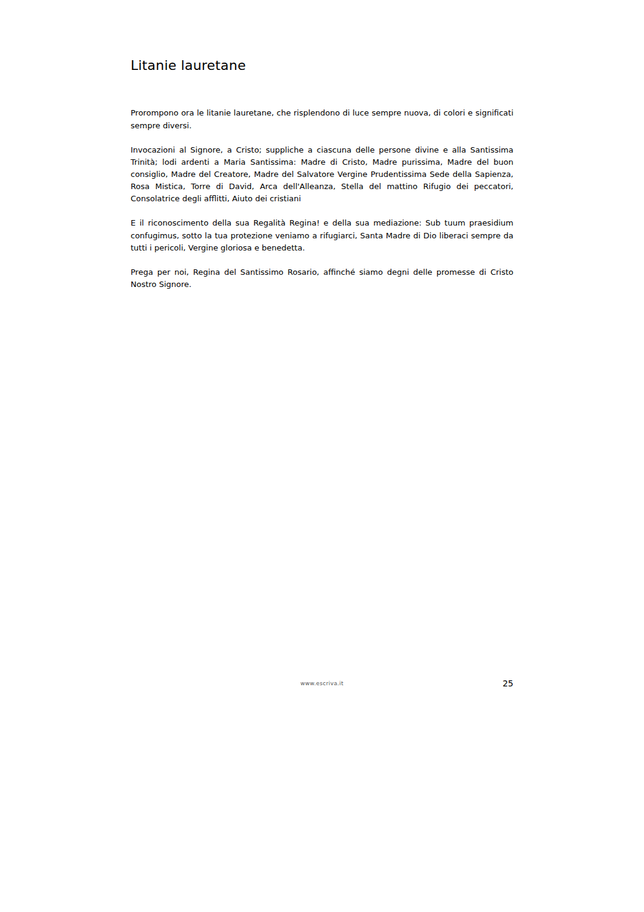Litanie lauretane
Prorompono ora le litanie lauretane, che risplendono di luce sempre nuova, di colori e significati sempre diversi.
Invocazioni al Signore, a Cristo; suppliche a ciascuna delle persone divine e alla Santissima Trinità; lodi ardenti a Maria Santissima: Madre di Cristo, Madre purissima, Madre del buon consiglio, Madre del Creatore, Madre del Salvatore Vergine Prudentissima Sede della Sapienza, Rosa Mistica, Torre di David, Arca dell'Alleanza, Stella del mattino Rifugio dei peccatori, Consolatrice degli afflitti, Aiuto dei cristiani
E il riconoscimento della sua Regalità Regina! e della sua mediazione: Sub tuum praesidium confugimus, sotto la tua protezione veniamo a rifugiarci, Santa Madre di Dio liberaci sempre da tutti i pericoli, Vergine gloriosa e benedetta.
Prega per noi, Regina del Santissimo Rosario, affinché siamo degni delle promesse di Cristo Nostro Signore.
www.escriva.it 25